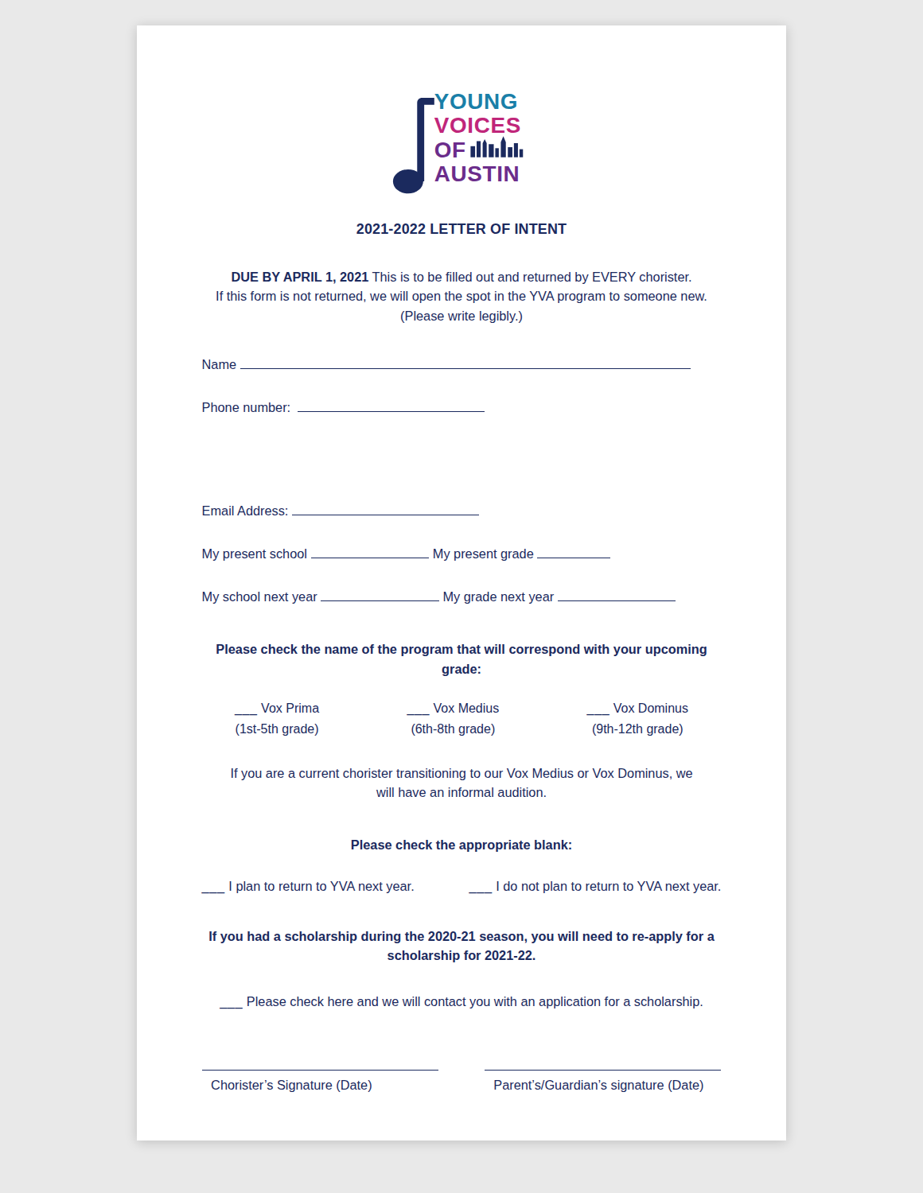Young Voices of Austin YOUNG VOICES OF AUSTIN
2021-2022 LETTER OF INTENT
DUE BY APRIL 1, 2021 This is to be filled out and returned by EVERY chorister.
If this form is not returned, we will open the spot in the YVA program to someone new.
(Please write legibly.)
Name
Phone number: Email Address:
My present school My present grade
My school next year My grade next year
Please check the name of the program that will correspond with your upcoming grade:
___ Vox Prima (1st-5th grade)
___ Vox Medius (6th-8th grade)
___ Vox Dominus (9th-12th grade)
If you are a current chorister transitioning to our Vox Medius or Vox Dominus, we will have an informal audition.
Please check the appropriate blank:
___ I plan to return to YVA next year. ___ I do not plan to return to YVA next year.
If you had a scholarship during the 2020-21 season, you will need to re-apply for a scholarship for 2021-22.
___ Please check here and we will contact you with an application for a scholarship.
Chorister’s Signature (Date)
Parent’s/Guardian’s signature (Date)